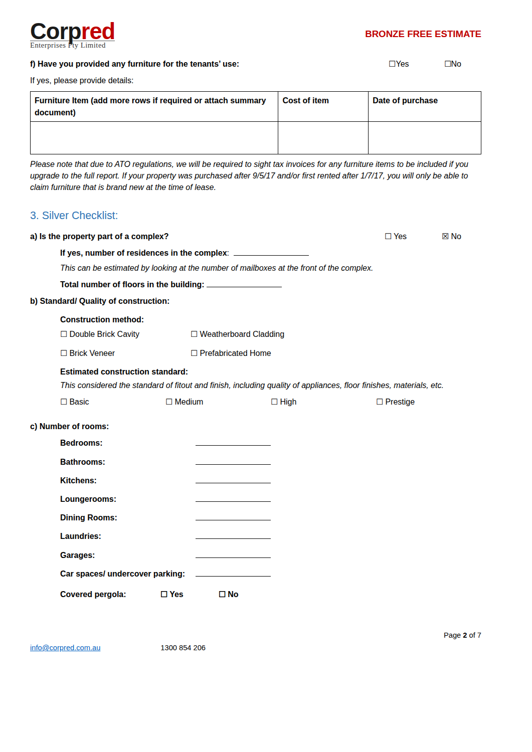Corpred
Enterprises Pty Limited
BRONZE FREE ESTIMATE
f) Have you provided any furniture for the tenants’ use: ☐Yes ☐No
If yes, please provide details:
| Furniture Item (add more rows if required or attach summary document) | Cost of item | Date of purchase |
| --- | --- | --- |
Please note that due to ATO regulations, we will be required to sight tax invoices for any furniture items to be included if you upgrade to the full report. If your property was purchased after 9/5/17 and/or first rented after 1/7/17, you will only be able to claim furniture that is brand new at the time of lease.
3. Silver Checklist:
a) Is the property part of a complex? ☐ Yes ☒ No
If yes, number of residences in the complex:
This can be estimated by looking at the number of mailboxes at the front of the complex.
Total number of floors in the building:
b) Standard/ Quality of construction:
Construction method:
☐ Double Brick Cavity
☐ Weatherboard Cladding
☐ Brick Veneer
☐ Prefabricated Home
Estimated construction standard:
This considered the standard of fitout and finish, including quality of appliances, floor finishes, materials, etc.
☐ Basic
☐ Medium
☐ High
☐ Prestige
c) Number of rooms:
Bedrooms:
Bathrooms:
Kitchens:
Loungerooms:
Dining Rooms:
Laundries:
Garages:
Car spaces/ undercover parking:
Covered pergola: ☐ Yes ☐ No
Page 2 of 7
info@corpred.com.au 1300 854 206